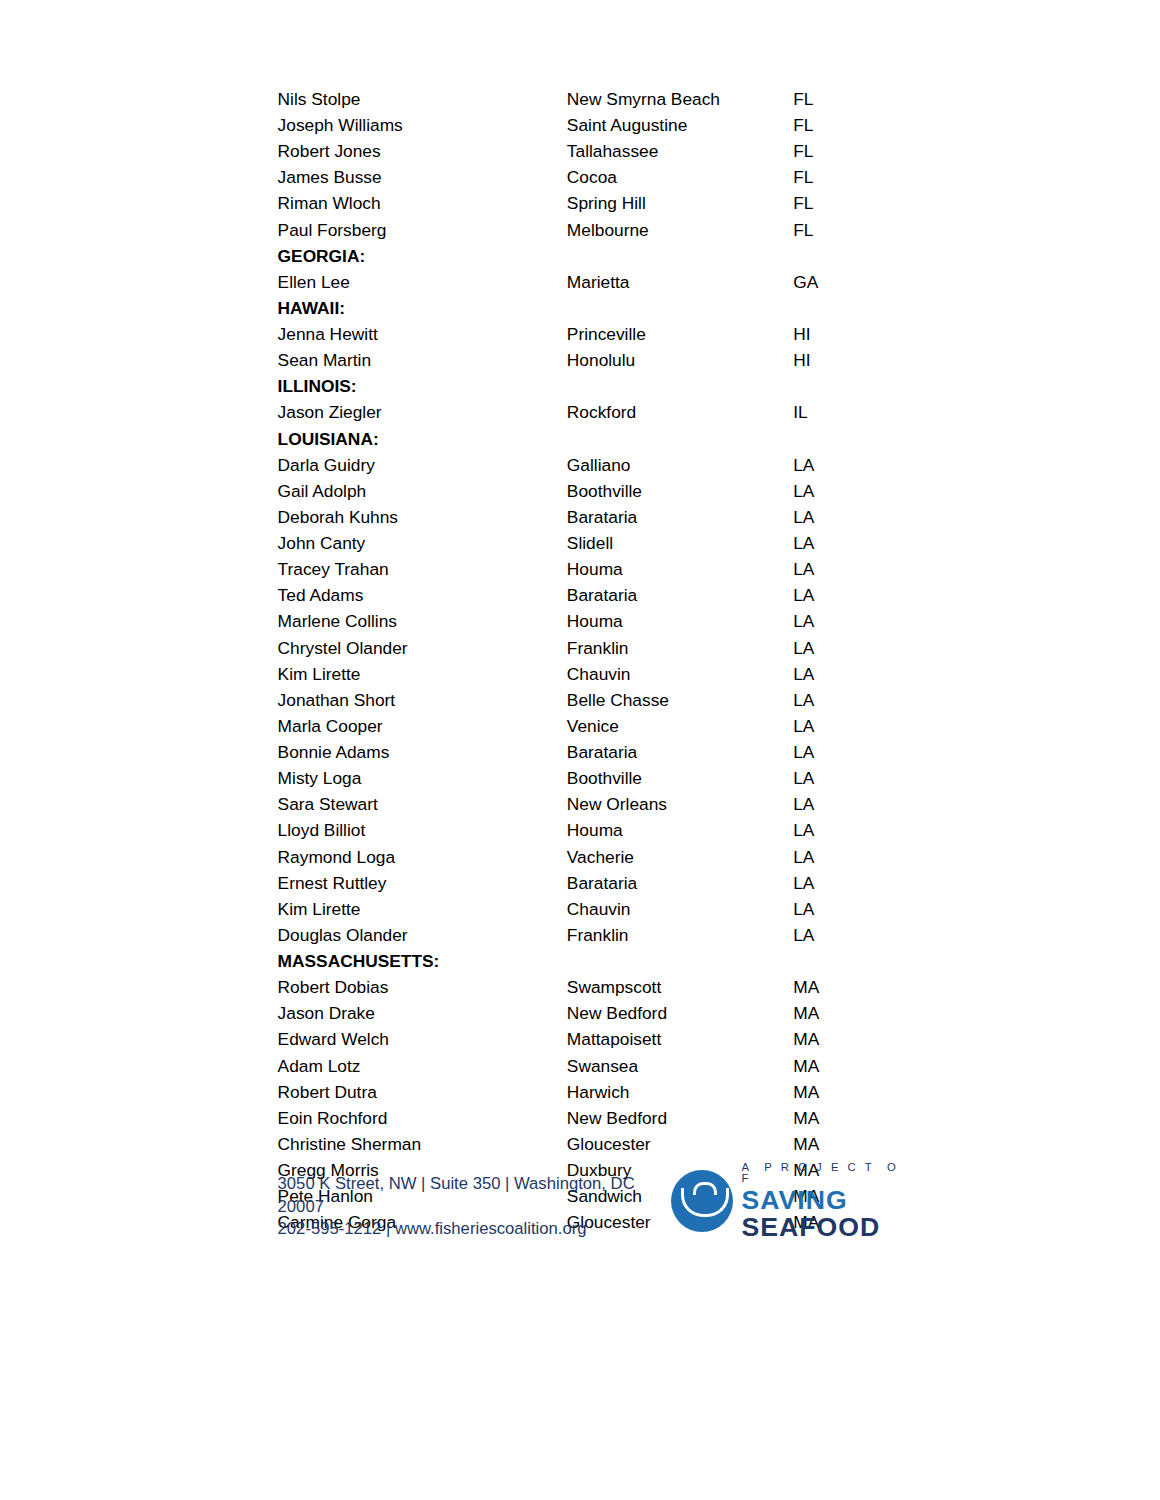| Nils Stolpe | New Smyrna Beach | FL |
| Joseph Williams | Saint Augustine | FL |
| Robert Jones | Tallahassee | FL |
| James Busse | Cocoa | FL |
| Riman Wloch | Spring Hill | FL |
| Paul Forsberg | Melbourne | FL |
| GEORGIA: | | |
| Ellen Lee | Marietta | GA |
| HAWAII: | | |
| Jenna Hewitt | Princeville | HI |
| Sean Martin | Honolulu | HI |
| ILLINOIS: | | |
| Jason Ziegler | Rockford | IL |
| LOUISIANA: | | |
| Darla Guidry | Galliano | LA |
| Gail Adolph | Boothville | LA |
| Deborah Kuhns | Barataria | LA |
| John Canty | Slidell | LA |
| Tracey Trahan | Houma | LA |
| Ted Adams | Barataria | LA |
| Marlene Collins | Houma | LA |
| Chrystel Olander | Franklin | LA |
| Kim Lirette | Chauvin | LA |
| Jonathan Short | Belle Chasse | LA |
| Marla Cooper | Venice | LA |
| Bonnie Adams | Barataria | LA |
| Misty Loga | Boothville | LA |
| Sara Stewart | New Orleans | LA |
| Lloyd Billiot | Houma | LA |
| Raymond Loga | Vacherie | LA |
| Ernest Ruttley | Barataria | LA |
| Kim Lirette | Chauvin | LA |
| Douglas Olander | Franklin | LA |
| MASSACHUSETTS: | | |
| Robert Dobias | Swampscott | MA |
| Jason Drake | New Bedford | MA |
| Edward Welch | Mattapoisett | MA |
| Adam Lotz | Swansea | MA |
| Robert Dutra | Harwich | MA |
| Eoin Rochford | New Bedford | MA |
| Christine Sherman | Gloucester | MA |
| Gregg Morris | Duxbury | MA |
| Pete Hanlon | Sandwich | MA |
| Carmine Gorga | Gloucester | MA |
3050 K Street, NW | Suite 350 | Washington, DC 20007
202-595-1212 | www.fisheriescoalition.org
A P R O J E C T O F
SAVING
SEAFOOD